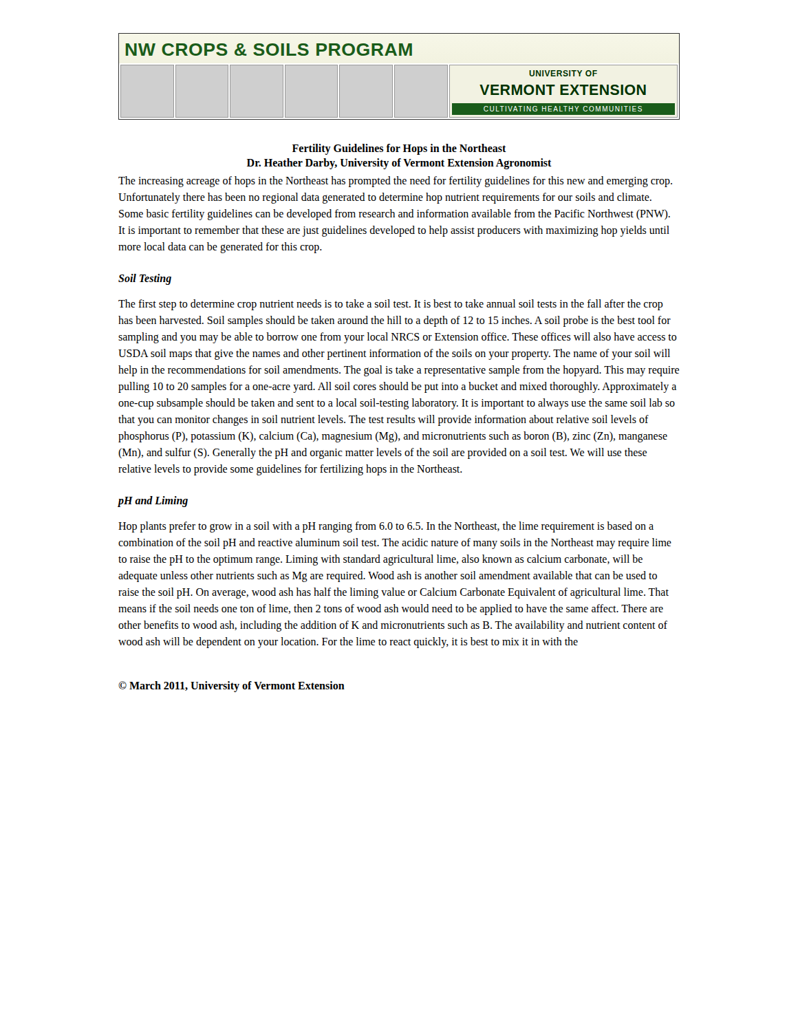NW CROPS & SOILS PROGRAM
UNIVERSITY OF VERMONT EXTENSION CULTIVATING HEALTHY COMMUNITIES
Fertility Guidelines for Hops in the Northeast Dr. Heather Darby, University of Vermont Extension Agronomist
The increasing acreage of hops in the Northeast has prompted the need for fertility guidelines for this new and emerging crop. Unfortunately there has been no regional data generated to determine hop nutrient requirements for our soils and climate. Some basic fertility guidelines can be developed from research and information available from the Pacific Northwest (PNW). It is important to remember that these are just guidelines developed to help assist producers with maximizing hop yields until more local data can be generated for this crop.
Soil Testing
The first step to determine crop nutrient needs is to take a soil test. It is best to take annual soil tests in the fall after the crop has been harvested. Soil samples should be taken around the hill to a depth of 12 to 15 inches. A soil probe is the best tool for sampling and you may be able to borrow one from your local NRCS or Extension office. These offices will also have access to USDA soil maps that give the names and other pertinent information of the soils on your property. The name of your soil will help in the recommendations for soil amendments. The goal is take a representative sample from the hopyard. This may require pulling 10 to 20 samples for a one-acre yard. All soil cores should be put into a bucket and mixed thoroughly. Approximately a one-cup subsample should be taken and sent to a local soil-testing laboratory. It is important to always use the same soil lab so that you can monitor changes in soil nutrient levels. The test results will provide information about relative soil levels of phosphorus (P), potassium (K), calcium (Ca), magnesium (Mg), and micronutrients such as boron (B), zinc (Zn), manganese (Mn), and sulfur (S). Generally the pH and organic matter levels of the soil are provided on a soil test. We will use these relative levels to provide some guidelines for fertilizing hops in the Northeast.
pH and Liming
Hop plants prefer to grow in a soil with a pH ranging from 6.0 to 6.5. In the Northeast, the lime requirement is based on a combination of the soil pH and reactive aluminum soil test. The acidic nature of many soils in the Northeast may require lime to raise the pH to the optimum range. Liming with standard agricultural lime, also known as calcium carbonate, will be adequate unless other nutrients such as Mg are required. Wood ash is another soil amendment available that can be used to raise the soil pH. On average, wood ash has half the liming value or Calcium Carbonate Equivalent of agricultural lime. That means if the soil needs one ton of lime, then 2 tons of wood ash would need to be applied to have the same affect. There are other benefits to wood ash, including the addition of K and micronutrients such as B. The availability and nutrient content of wood ash will be dependent on your location. For the lime to react quickly, it is best to mix it in with the
© March 2011, University of Vermont Extension